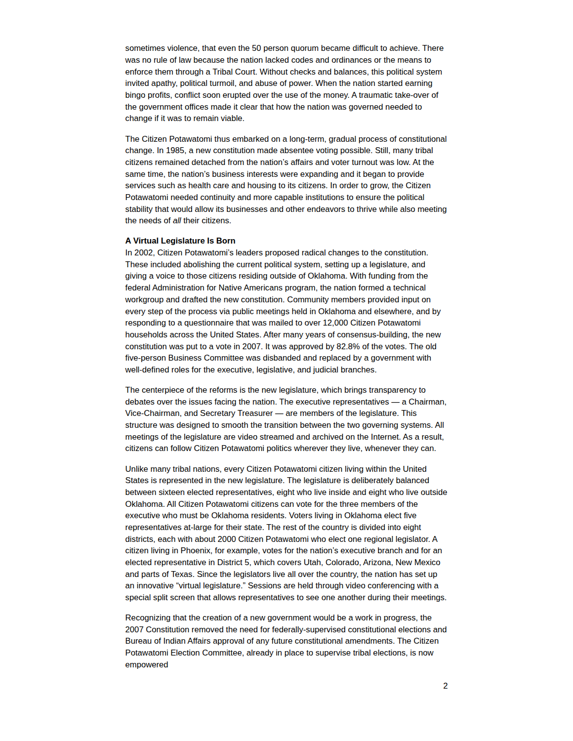sometimes violence, that even the 50 person quorum became difficult to achieve. There was no rule of law because the nation lacked codes and ordinances or the means to enforce them through a Tribal Court. Without checks and balances, this political system invited apathy, political turmoil, and abuse of power. When the nation started earning bingo profits, conflict soon erupted over the use of the money. A traumatic take-over of the government offices made it clear that how the nation was governed needed to change if it was to remain viable.
The Citizen Potawatomi thus embarked on a long-term, gradual process of constitutional change. In 1985, a new constitution made absentee voting possible. Still, many tribal citizens remained detached from the nation’s affairs and voter turnout was low. At the same time, the nation’s business interests were expanding and it began to provide services such as health care and housing to its citizens. In order to grow, the Citizen Potawatomi needed continuity and more capable institutions to ensure the political stability that would allow its businesses and other endeavors to thrive while also meeting the needs of all their citizens.
A Virtual Legislature Is Born
In 2002, Citizen Potawatomi’s leaders proposed radical changes to the constitution. These included abolishing the current political system, setting up a legislature, and giving a voice to those citizens residing outside of Oklahoma. With funding from the federal Administration for Native Americans program, the nation formed a technical workgroup and drafted the new constitution. Community members provided input on every step of the process via public meetings held in Oklahoma and elsewhere, and by responding to a questionnaire that was mailed to over 12,000 Citizen Potawatomi households across the United States. After many years of consensus-building, the new constitution was put to a vote in 2007. It was approved by 82.8% of the votes. The old five-person Business Committee was disbanded and replaced by a government with well-defined roles for the executive, legislative, and judicial branches.
The centerpiece of the reforms is the new legislature, which brings transparency to debates over the issues facing the nation. The executive representatives — a Chairman, Vice-Chairman, and Secretary Treasurer — are members of the legislature. This structure was designed to smooth the transition between the two governing systems. All meetings of the legislature are video streamed and archived on the Internet. As a result, citizens can follow Citizen Potawatomi politics wherever they live, whenever they can.
Unlike many tribal nations, every Citizen Potawatomi citizen living within the United States is represented in the new legislature. The legislature is deliberately balanced between sixteen elected representatives, eight who live inside and eight who live outside Oklahoma. All Citizen Potawatomi citizens can vote for the three members of the executive who must be Oklahoma residents. Voters living in Oklahoma elect five representatives at-large for their state. The rest of the country is divided into eight districts, each with about 2000 Citizen Potawatomi who elect one regional legislator. A citizen living in Phoenix, for example, votes for the nation’s executive branch and for an elected representative in District 5, which covers Utah, Colorado, Arizona, New Mexico and parts of Texas. Since the legislators live all over the country, the nation has set up an innovative “virtual legislature.” Sessions are held through video conferencing with a special split screen that allows representatives to see one another during their meetings.
Recognizing that the creation of a new government would be a work in progress, the 2007 Constitution removed the need for federally-supervised constitutional elections and Bureau of Indian Affairs approval of any future constitutional amendments. The Citizen Potawatomi Election Committee, already in place to supervise tribal elections, is now empowered
2